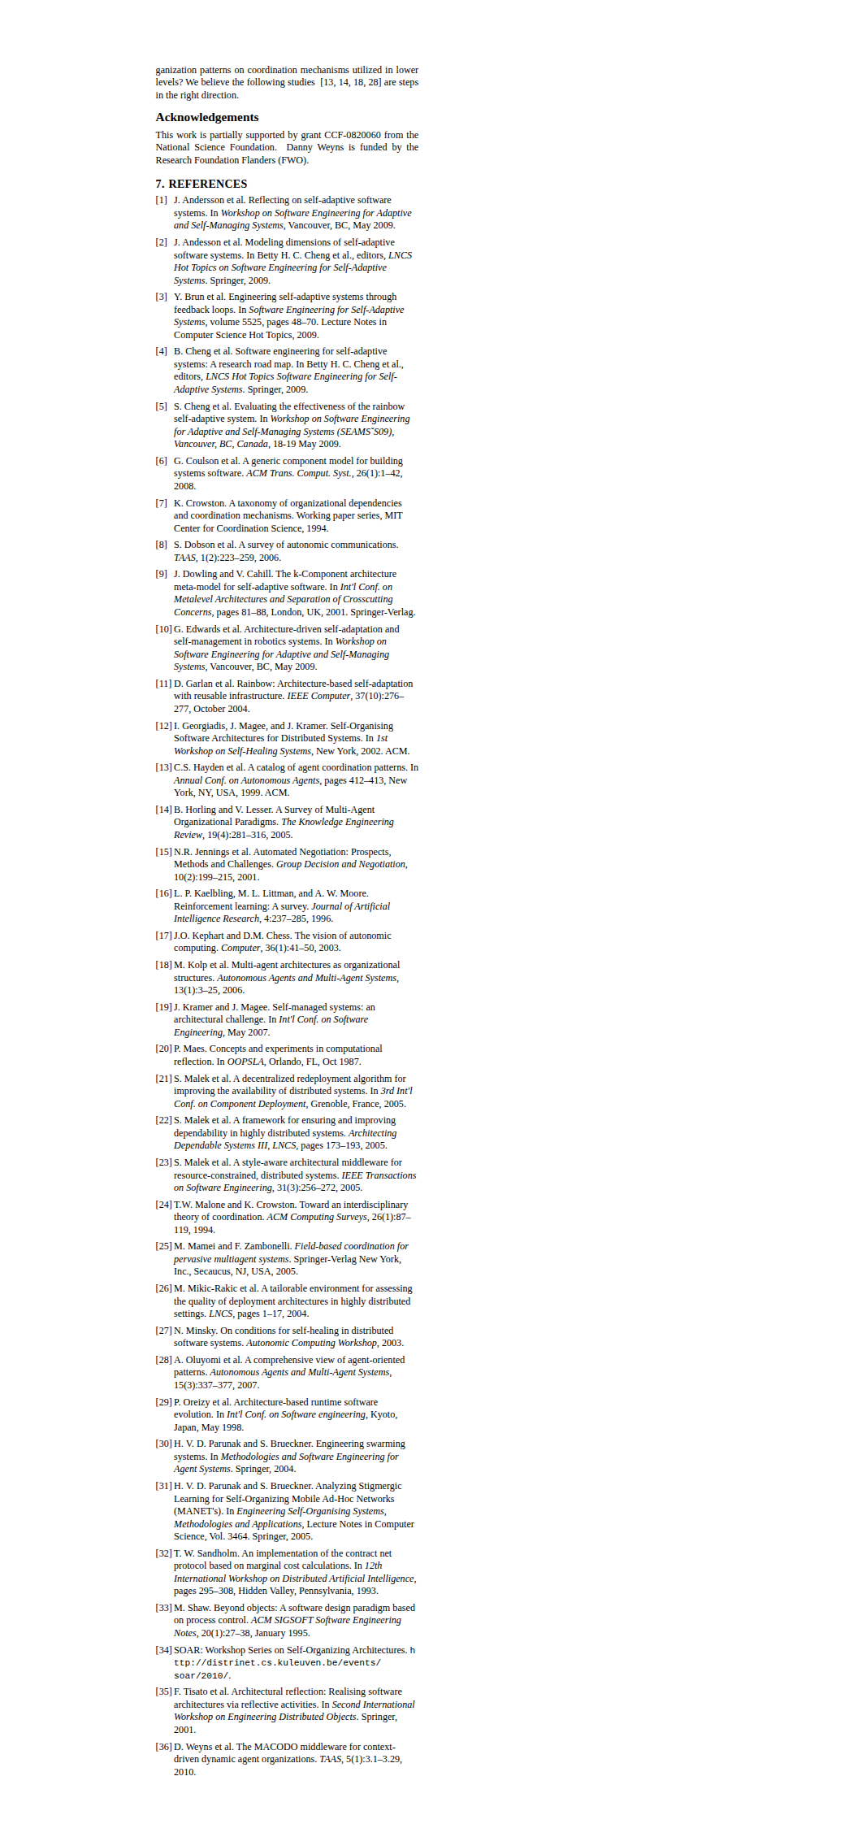ganization patterns on coordination mechanisms utilized in lower levels? We believe the following studies [13, 14, 18, 28] are steps in the right direction.
Acknowledgements
This work is partially supported by grant CCF-0820060 from the National Science Foundation. Danny Weyns is funded by the Research Foundation Flanders (FWO).
7. REFERENCES
J. Andersson et al. Reflecting on self-adaptive software systems. In Workshop on Software Engineering for Adaptive and Self-Managing Systems, Vancouver, BC, May 2009.
J. Andesson et al. Modeling dimensions of self-adaptive software systems. In Betty H. C. Cheng et al., editors, LNCS Hot Topics on Software Engineering for Self-Adaptive Systems. Springer, 2009.
Y. Brun et al. Engineering self-adaptive systems through feedback loops. In Software Engineering for Self-Adaptive Systems, volume 5525, pages 48–70. Lecture Notes in Computer Science Hot Topics, 2009.
B. Cheng et al. Software engineering for self-adaptive systems: A research road map. In Betty H. C. Cheng et al., editors, LNCS Hot Topics Software Engineering for Self-Adaptive Systems. Springer, 2009.
S. Cheng et al. Evaluating the effectiveness of the rainbow self-adaptive system. In Workshop on Software Engineering for Adaptive and Self-Managing Systems (SEAMSˇS09), Vancouver, BC, Canada, 18-19 May 2009.
G. Coulson et al. A generic component model for building systems software. ACM Trans. Comput. Syst., 26(1):1–42, 2008.
K. Crowston. A taxonomy of organizational dependencies and coordination mechanisms. Working paper series, MIT Center for Coordination Science, 1994.
S. Dobson et al. A survey of autonomic communications. TAAS, 1(2):223–259, 2006.
J. Dowling and V. Cahill. The k-Component architecture meta-model for self-adaptive software. In Int'l Conf. on Metalevel Architectures and Separation of Crosscutting Concerns, pages 81–88, London, UK, 2001. Springer-Verlag.
G. Edwards et al. Architecture-driven self-adaptation and self-management in robotics systems. In Workshop on Software Engineering for Adaptive and Self-Managing Systems, Vancouver, BC, May 2009.
D. Garlan et al. Rainbow: Architecture-based self-adaptation with reusable infrastructure. IEEE Computer, 37(10):276–277, October 2004.
I. Georgiadis, J. Magee, and J. Kramer. Self-Organising Software Architectures for Distributed Systems. In 1st Workshop on Self-Healing Systems, New York, 2002. ACM.
C.S. Hayden et al. A catalog of agent coordination patterns. In Annual Conf. on Autonomous Agents, pages 412–413, New York, NY, USA, 1999. ACM.
B. Horling and V. Lesser. A Survey of Multi-Agent Organizational Paradigms. The Knowledge Engineering Review, 19(4):281–316, 2005.
N.R. Jennings et al. Automated Negotiation: Prospects, Methods and Challenges. Group Decision and Negotiation, 10(2):199–215, 2001.
L. P. Kaelbling, M. L. Littman, and A. W. Moore. Reinforcement learning: A survey. Journal of Artificial Intelligence Research, 4:237–285, 1996.
J.O. Kephart and D.M. Chess. The vision of autonomic computing. Computer, 36(1):41–50, 2003.
M. Kolp et al. Multi-agent architectures as organizational structures. Autonomous Agents and Multi-Agent Systems, 13(1):3–25, 2006.
J. Kramer and J. Magee. Self-managed systems: an architectural challenge. In Int'l Conf. on Software Engineering, May 2007.
P. Maes. Concepts and experiments in computational reflection. In OOPSLA, Orlando, FL, Oct 1987.
S. Malek et al. A decentralized redeployment algorithm for improving the availability of distributed systems. In 3rd Int'l Conf. on Component Deployment, Grenoble, France, 2005.
S. Malek et al. A framework for ensuring and improving dependability in highly distributed systems. Architecting Dependable Systems III, LNCS, pages 173–193, 2005.
S. Malek et al. A style-aware architectural middleware for resource-constrained, distributed systems. IEEE Transactions on Software Engineering, 31(3):256–272, 2005.
T.W. Malone and K. Crowston. Toward an interdisciplinary theory of coordination. ACM Computing Surveys, 26(1):87–119, 1994.
M. Mamei and F. Zambonelli. Field-based coordination for pervasive multiagent systems. Springer-Verlag New York, Inc., Secaucus, NJ, USA, 2005.
M. Mikic-Rakic et al. A tailorable environment for assessing the quality of deployment architectures in highly distributed settings. LNCS, pages 1–17, 2004.
N. Minsky. On conditions for self-healing in distributed software systems. Autonomic Computing Workshop, 2003.
A. Oluyomi et al. A comprehensive view of agent-oriented patterns. Autonomous Agents and Multi-Agent Systems, 15(3):337–377, 2007.
P. Oreizy et al. Architecture-based runtime software evolution. In Int'l Conf. on Software engineering, Kyoto, Japan, May 1998.
H. V. D. Parunak and S. Brueckner. Engineering swarming systems. In Methodologies and Software Engineering for Agent Systems. Springer, 2004.
H. V. D. Parunak and S. Brueckner. Analyzing Stigmergic Learning for Self-Organizing Mobile Ad-Hoc Networks (MANET's). In Engineering Self-Organising Systems, Methodologies and Applications, Lecture Notes in Computer Science, Vol. 3464. Springer, 2005.
T. W. Sandholm. An implementation of the contract net protocol based on marginal cost calculations. In 12th International Workshop on Distributed Artificial Intelligence, pages 295–308, Hidden Valley, Pennsylvania, 1993.
M. Shaw. Beyond objects: A software design paradigm based on process control. ACM SIGSOFT Software Engineering Notes, 20(1):27–38, January 1995.
SOAR: Workshop Series on Self-Organizing Architectures. http://distrinet.cs.kuleuven.be/events/
soar/2010/.
F. Tisato et al. Architectural reflection: Realising software architectures via reflective activities. In Second International Workshop on Engineering Distributed Objects. Springer, 2001.
D. Weyns et al. The MACODO middleware for context-driven dynamic agent organizations. TAAS, 5(1):3.1–3.29, 2010.